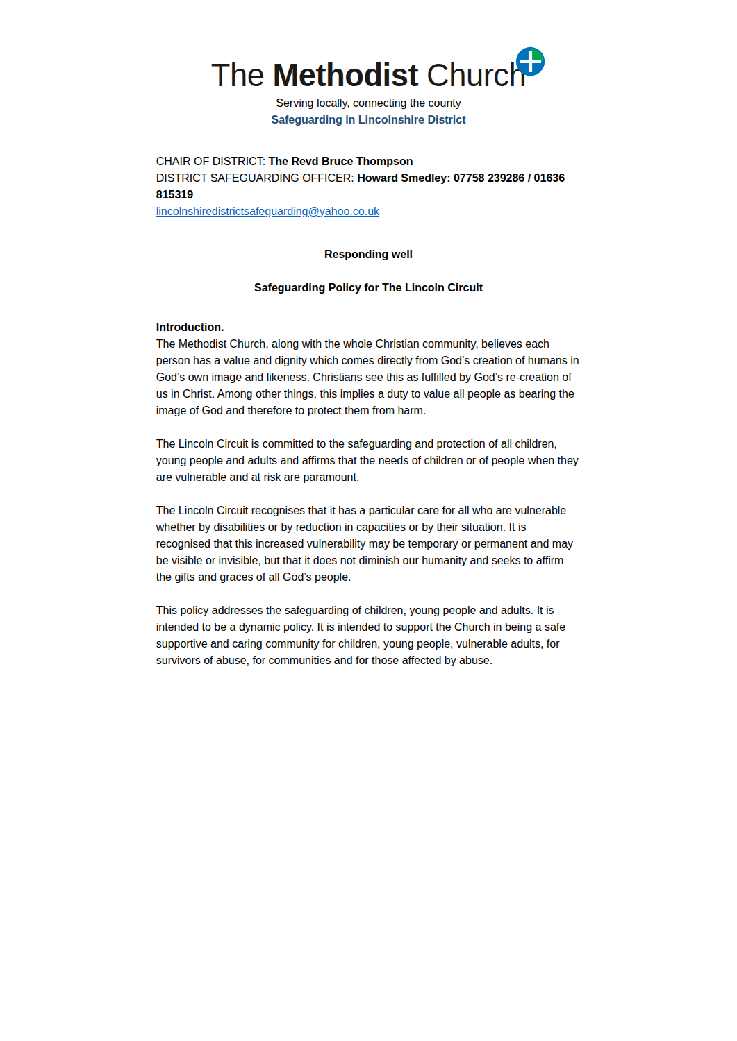The Methodist Church
Serving locally, connecting the county
Safeguarding in Lincolnshire District
CHAIR OF DISTRICT: The Revd Bruce Thompson
DISTRICT SAFEGUARDING OFFICER: Howard Smedley: 07758 239286 / 01636 815319
lincolnshiredistrictsafeguarding@yahoo.co.uk
Responding well
Safeguarding Policy for The Lincoln Circuit
Introduction.
The Methodist Church, along with the whole Christian community, believes each person has a value and dignity which comes directly from God’s creation of humans in God’s own image and likeness. Christians see this as fulfilled by God’s re-creation of us in Christ. Among other things, this implies a duty to value all people as bearing the image of God and therefore to protect them from harm.
The Lincoln Circuit is committed to the safeguarding and protection of all children, young people and adults and affirms that the needs of children or of people when they are vulnerable and at risk are paramount.
The Lincoln Circuit recognises that it has a particular care for all who are vulnerable whether by disabilities or by reduction in capacities or by their situation. It is recognised that this increased vulnerability may be temporary or permanent and may be visible or invisible, but that it does not diminish our humanity and seeks to affirm the gifts and graces of all God’s people.
This policy addresses the safeguarding of children, young people and adults. It is intended to be a dynamic policy. It is intended to support the Church in being a safe supportive and caring community for children, young people, vulnerable adults, for survivors of abuse, for communities and for those affected by abuse.